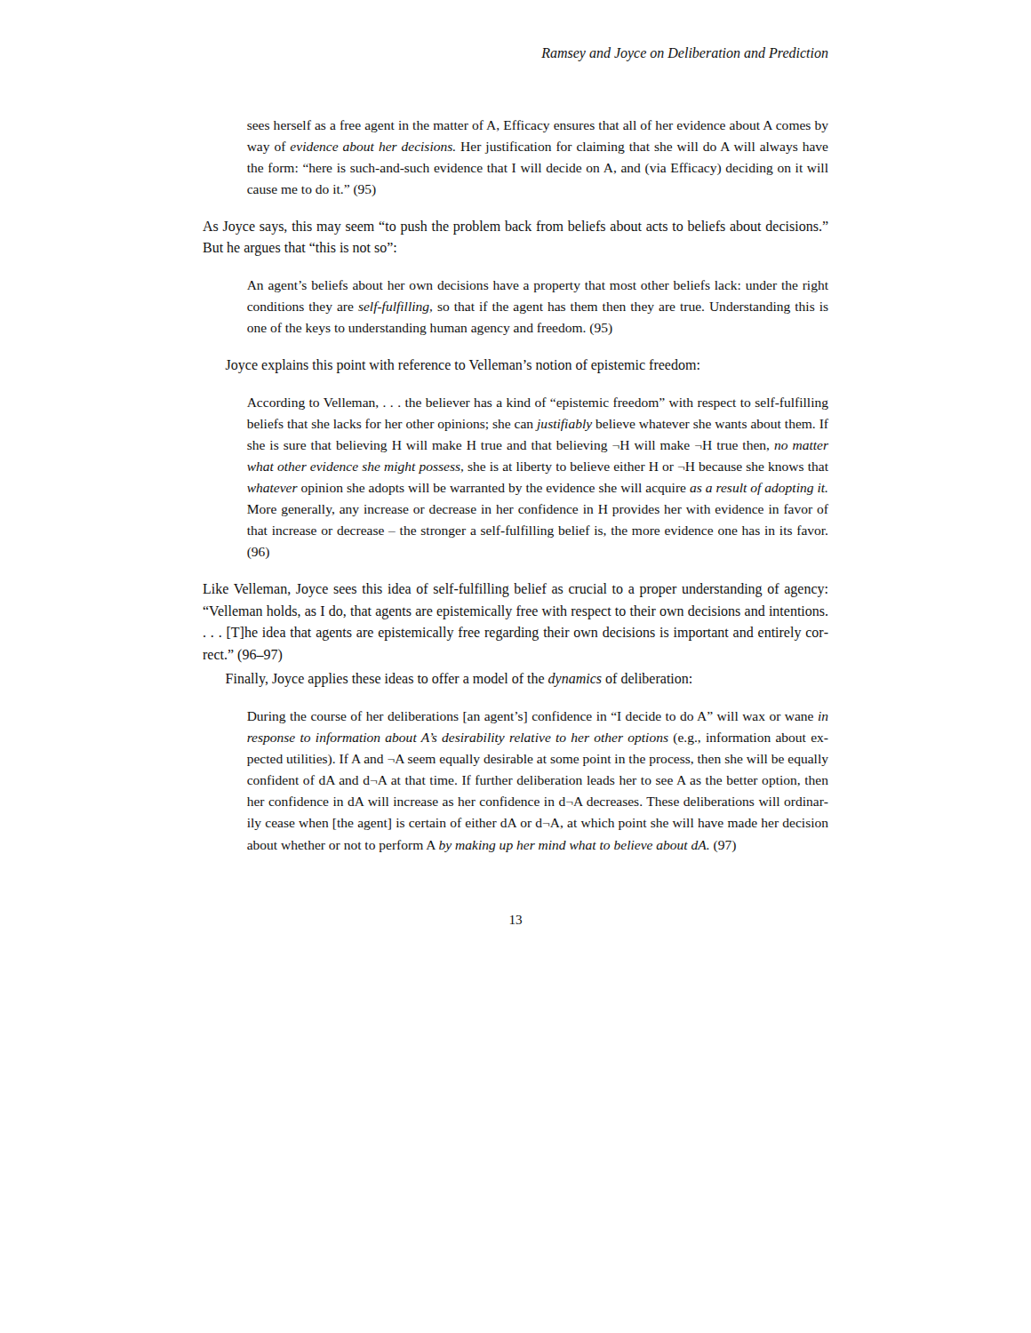Ramsey and Joyce on Deliberation and Prediction
sees herself as a free agent in the matter of A, Efficacy ensures that all of her evidence about A comes by way of evidence about her decisions. Her justification for claiming that she will do A will always have the form: “here is such-and-such evidence that I will decide on A, and (via Efficacy) deciding on it will cause me to do it.” (95)
As Joyce says, this may seem “to push the problem back from beliefs about acts to beliefs about decisions.” But he argues that “this is not so”:
An agent’s beliefs about her own decisions have a property that most other beliefs lack: under the right conditions they are self-fulfilling, so that if the agent has them then they are true. Understanding this is one of the keys to understanding human agency and freedom. (95)
Joyce explains this point with reference to Velleman’s notion of epistemic freedom:
According to Velleman, . . . the believer has a kind of “epistemic freedom” with respect to self-fulfilling beliefs that she lacks for her other opinions; she can justifiably believe whatever she wants about them. If she is sure that believing H will make H true and that believing ¬H will make ¬H true then, no matter what other evidence she might possess, she is at liberty to believe either H or ¬H because she knows that whatever opinion she adopts will be warranted by the evidence she will acquire as a result of adopting it. More generally, any increase or decrease in her confidence in H provides her with evidence in favor of that increase or decrease – the stronger a self-fulfilling belief is, the more evidence one has in its favor. (96)
Like Velleman, Joyce sees this idea of self-fulfilling belief as crucial to a proper understanding of agency: “Velleman holds, as I do, that agents are epistemically free with respect to their own decisions and intentions. . . . [T]he idea that agents are epistemically free regarding their own decisions is important and entirely correct.” (96–97)
Finally, Joyce applies these ideas to offer a model of the dynamics of deliberation:
During the course of her deliberations [an agent’s] confidence in “I decide to do A” will wax or wane in response to information about A’s desirability relative to her other options (e.g., information about expected utilities). If A and ¬A seem equally desirable at some point in the process, then she will be equally confident of dA and d¬A at that time. If further deliberation leads her to see A as the better option, then her confidence in dA will increase as her confidence in d¬A decreases. These deliberations will ordinarily cease when [the agent] is certain of either dA or d¬A, at which point she will have made her decision about whether or not to perform A by making up her mind what to believe about dA. (97)
13